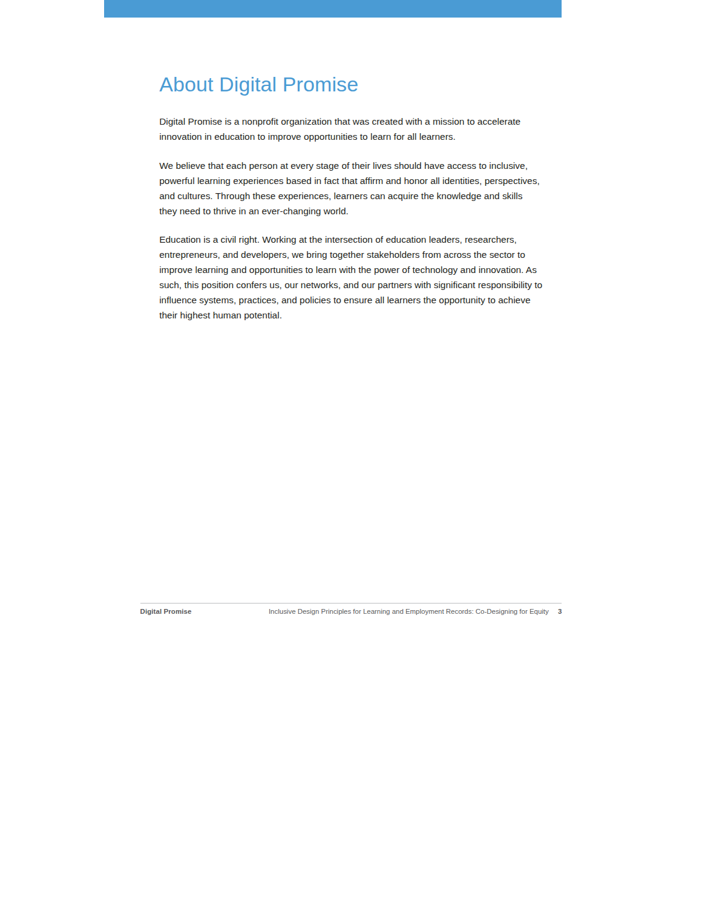About Digital Promise
Digital Promise is a nonprofit organization that was created with a mission to accelerate innovation in education to improve opportunities to learn for all learners.
We believe that each person at every stage of their lives should have access to inclusive, powerful learning experiences based in fact that affirm and honor all identities, perspectives, and cultures. Through these experiences, learners can acquire the knowledge and skills they need to thrive in an ever-changing world.
Education is a civil right. Working at the intersection of education leaders, researchers, entrepreneurs, and developers, we bring together stakeholders from across the sector to improve learning and opportunities to learn with the power of technology and innovation. As such, this position confers us, our networks, and our partners with significant responsibility to influence systems, practices, and policies to ensure all learners the opportunity to achieve their highest human potential.
Digital Promise
Inclusive Design Principles for Learning and Employment Records: Co-Designing for Equity 3